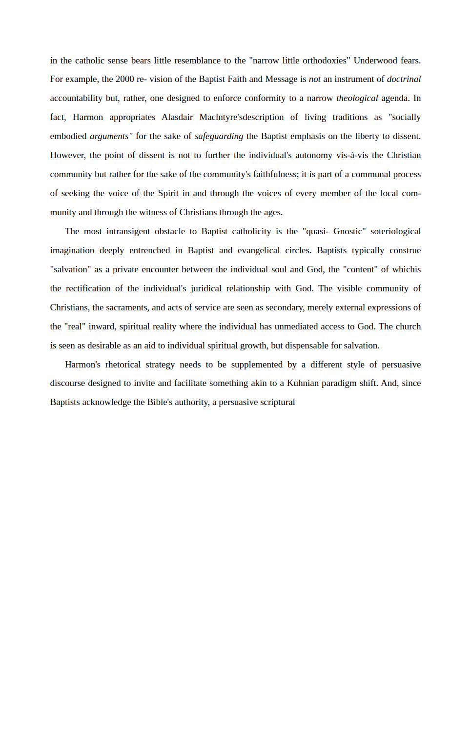in the catholic sense bears little resemblance to the "narrow little orthodoxies" Underwood fears. For example, the 2000 re- vision of the Baptist Faith and Message is not an instrument of doctrinal accountability but, rather, one designed to enforce conformity to a narrow theological agenda. In fact, Harmon appropriates Alasdair Maclntyre'sdescription of living traditions as "socially embodied arguments" for the sake of safeguarding the Baptist emphasis on the liberty to dissent. However, the point of dissent is not to further the individual's autonomy vis-à-vis the Christian community but rather for the sake of the community's faithfulness; it is part of a communal process of seeking the voice of the Spirit in and through the voices of every member of the local com-munity and through the witness of Christians through the ages.
The most intransigent obstacle to Baptist catholicity is the "quasi- Gnostic" soteriological imagination deeply entrenched in Baptist and evangelical circles. Baptists typically construe "salvation" as a private encounter between the individual soul and God, the "content" of whichis the rectification of the individual's juridical relationship with God. The visible community of Christians, the sacraments, and acts of service are seen as secondary, merely external expressions of the "real" inward, spiritual reality where the individual has unmediated access to God. The church is seen as desirable as an aid to individual spiritual growth, but dispensable for salvation.
Harmon's rhetorical strategy needs to be supplemented by a different style of persuasive discourse designed to invite and facilitate something akin to a Kuhnian paradigm shift. And, since Baptists acknowledge the Bible's authority, a persuasive scriptural